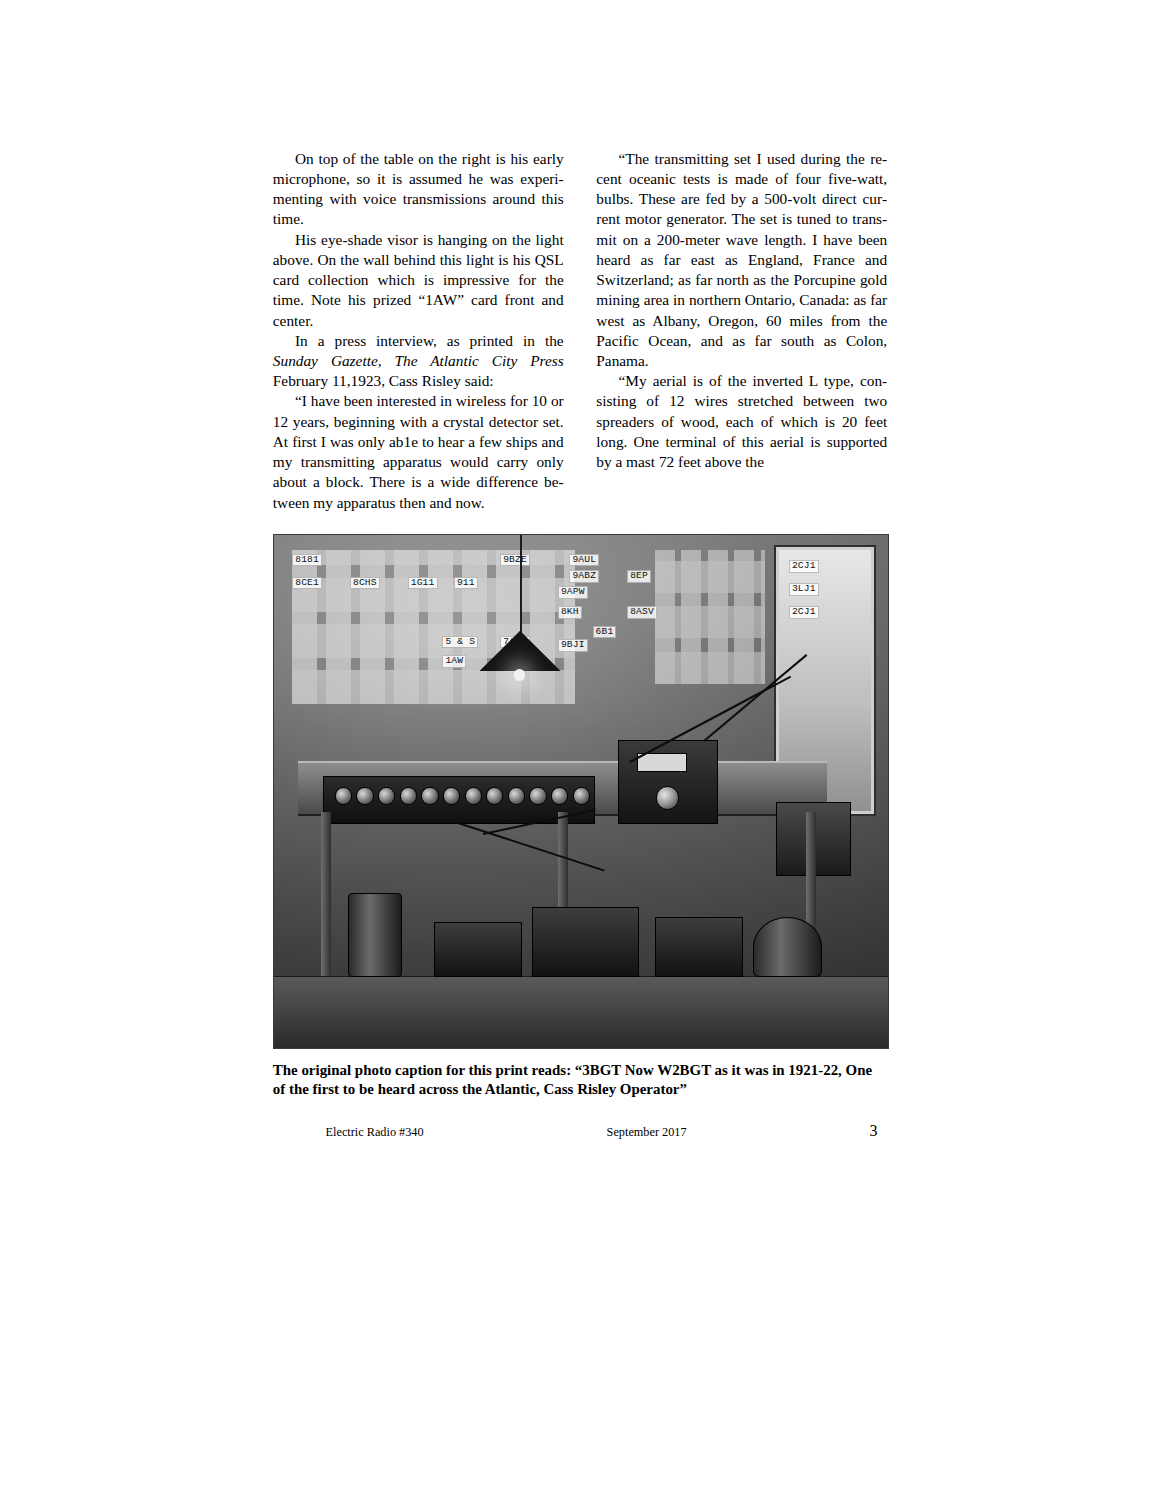On top of the table on the right is his early microphone, so it is assumed he was experimenting with voice transmissions around this time.
His eye-shade visor is hanging on the light above. On the wall behind this light is his QSL card collection which is impressive for the time. Note his prized “1AW” card front and center.
In a press interview, as printed in the Sunday Gazette, The Atlantic City Press February 11,1923, Cass Risley said:
“I have been interested in wireless for 10 or 12 years, beginning with a crystal detector set. At first I was only ab1e to hear a few ships and my transmitting apparatus would carry only about a block. There is a wide difference between my apparatus then and now.
“The transmitting set I used during the recent oceanic tests is made of four five-watt, bulbs. These are fed by a 500-volt direct current motor generator. The set is tuned to transmit on a 200-meter wave length. I have been heard as far east as England, France and Switzerland; as far north as the Porcupine gold mining area in northern Ontario, Canada: as far west as Albany, Oregon, 60 miles from the Pacific Ocean, and as far south as Colon, Panama.
“My aerial is of the inverted L type, consisting of 12 wires stretched between two spreaders of wood, each of which is 20 feet long. One terminal of this aerial is supported by a mast 72 feet above the
8181 8CE1 8CHS 1G11 911 9BZE 9AUL 9ABZ 8EP 9APW 8KH 8ASV 6B1 5 & S 7ADJ 9BJI 1AW 2CJ1 3LJ1 2CJ1
The original photo caption for this print reads: “3BGT Now W2BGT as it was in 1921-22, One of the first to be heard across the Atlantic, Cass Risley Operator”
Electric Radio #340
September 2017
3